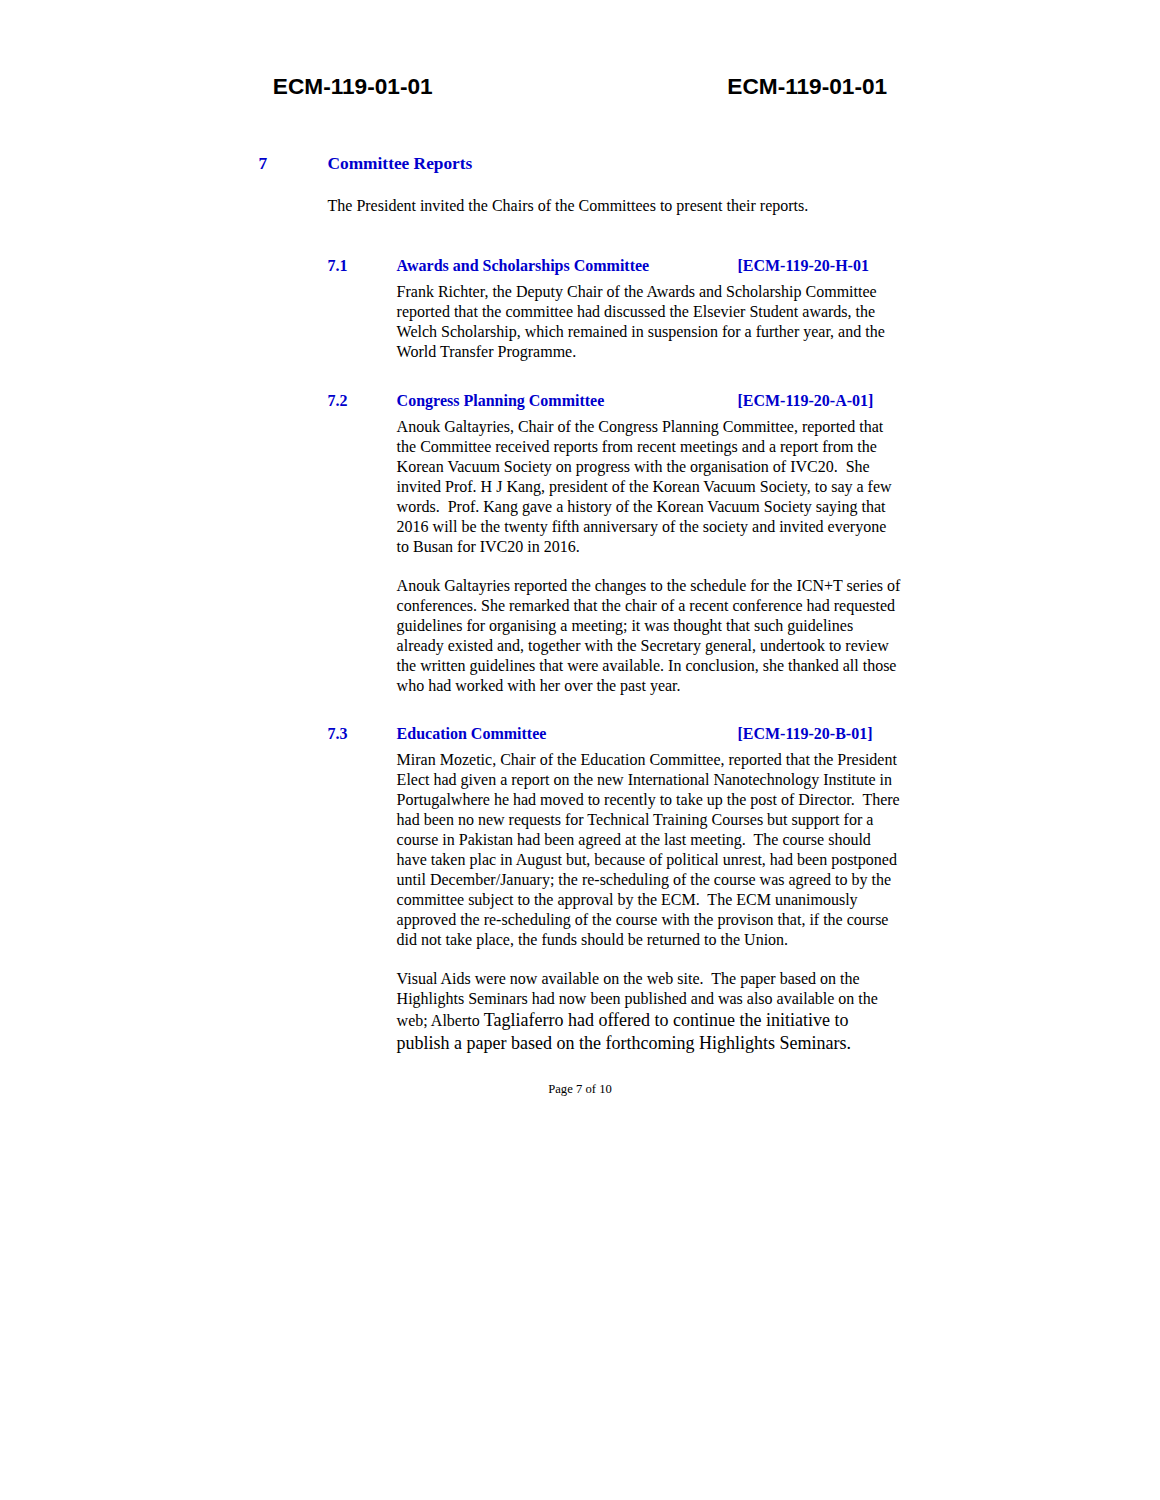ECM-119-01-01 ECM-119-01-01
7 Committee Reports
The President invited the Chairs of the Committees to present their reports.
7.1 Awards and Scholarships Committee [ECM-119-20-H-01
Frank Richter, the Deputy Chair of the Awards and Scholarship Committee reported that the committee had discussed the Elsevier Student awards, the Welch Scholarship, which remained in suspension for a further year, and the World Transfer Programme.
7.2 Congress Planning Committee [ECM-119-20-A-01]
Anouk Galtayries, Chair of the Congress Planning Committee, reported that the Committee received reports from recent meetings and a report from the Korean Vacuum Society on progress with the organisation of IVC20. She invited Prof. H J Kang, president of the Korean Vacuum Society, to say a few words. Prof. Kang gave a history of the Korean Vacuum Society saying that 2016 will be the twenty fifth anniversary of the society and invited everyone to Busan for IVC20 in 2016.
Anouk Galtayries reported the changes to the schedule for the ICN+T series of conferences. She remarked that the chair of a recent conference had requested guidelines for organising a meeting; it was thought that such guidelines already existed and, together with the Secretary general, undertook to review the written guidelines that were available. In conclusion, she thanked all those who had worked with her over the past year.
7.3 Education Committee [ECM-119-20-B-01]
Miran Mozetic, Chair of the Education Committee, reported that the President Elect had given a report on the new International Nanotechnology Institute in Portugalwhere he had moved to recently to take up the post of Director. There had been no new requests for Technical Training Courses but support for a course in Pakistan had been agreed at the last meeting. The course should have taken plac in August but, because of political unrest, had been postponed until December/January; the re-scheduling of the course was agreed to by the committee subject to the approval by the ECM. The ECM unanimously approved the re-scheduling of the course with the provison that, if the course did not take place, the funds should be returned to the Union.
Visual Aids were now available on the web site. The paper based on the Highlights Seminars had now been published and was also available on the web; Alberto Tagliaferro had offered to continue the initiative to publish a paper based on the forthcoming Highlights Seminars.
Page 7 of 10